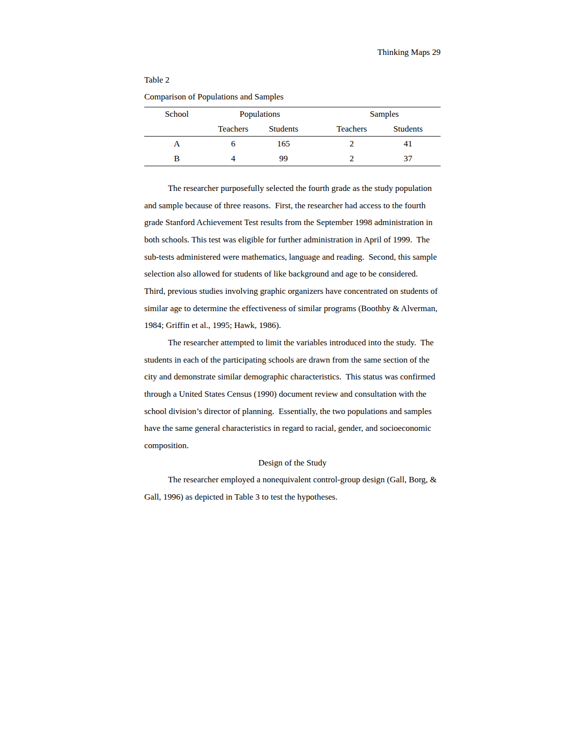Thinking Maps 29
Table 2
Comparison of Populations and Samples
| School | Populations | | Samples |
| --- | --- | --- | --- |
| | Teachers | Students | | Teachers | Students |
| A | 6 | 165 | | 2 | 41 |
| B | 4 | 99 | | 2 | 37 |
The researcher purposefully selected the fourth grade as the study population and sample because of three reasons. First, the researcher had access to the fourth grade Stanford Achievement Test results from the September 1998 administration in both schools. This test was eligible for further administration in April of 1999. The sub-tests administered were mathematics, language and reading. Second, this sample selection also allowed for students of like background and age to be considered. Third, previous studies involving graphic organizers have concentrated on students of similar age to determine the effectiveness of similar programs (Boothby & Alverman, 1984; Griffin et al., 1995; Hawk, 1986).
The researcher attempted to limit the variables introduced into the study. The students in each of the participating schools are drawn from the same section of the city and demonstrate similar demographic characteristics. This status was confirmed through a United States Census (1990) document review and consultation with the school division’s director of planning. Essentially, the two populations and samples have the same general characteristics in regard to racial, gender, and socioeconomic composition.
Design of the Study
The researcher employed a nonequivalent control-group design (Gall, Borg, & Gall, 1996) as depicted in Table 3 to test the hypotheses.